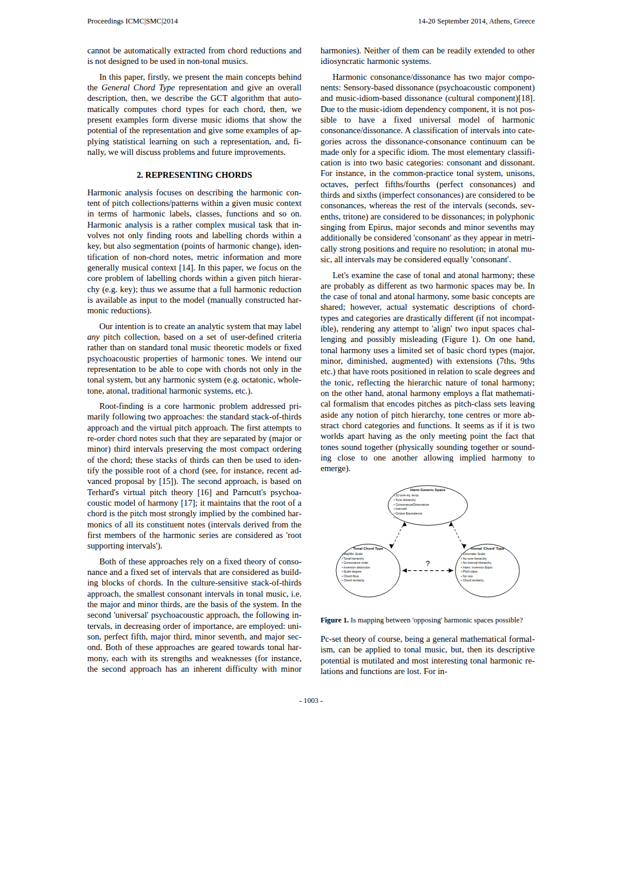Proceedings ICMC|SMC|2014 14-20 September 2014, Athens, Greece
cannot be automatically extracted from chord reductions and is not designed to be used in non-tonal musics.
In this paper, firstly, we present the main concepts behind the General Chord Type representation and give an overall description, then, we describe the GCT algorithm that automatically computes chord types for each chord, then, we present examples form diverse music idioms that show the potential of the representation and give some examples of applying statistical learning on such a representation, and, finally, we will discuss problems and future improvements.
2. REPRESENTING CHORDS
Harmonic analysis focuses on describing the harmonic content of pitch collections/patterns within a given music context in terms of harmonic labels, classes, functions and so on. Harmonic analysis is a rather complex musical task that involves not only finding roots and labelling chords within a key, but also segmentation (points of harmonic change), identification of non-chord notes, metric information and more generally musical context [14]. In this paper, we focus on the core problem of labelling chords within a given pitch hierarchy (e.g. key); thus we assume that a full harmonic reduction is available as input to the model (manually constructed harmonic reductions).
Our intention is to create an analytic system that may label any pitch collection, based on a set of user-defined criteria rather than on standard tonal music theoretic models or fixed psychoacoustic properties of harmonic tones. We intend our representation to be able to cope with chords not only in the tonal system, but any harmonic system (e.g. octatonic, whole-tone, atonal, traditional harmonic systems, etc.).
Root-finding is a core harmonic problem addressed primarily following two approaches: the standard stack-of-thirds approach and the virtual pitch approach. The first attempts to re-order chord notes such that they are separated by (major or minor) third intervals preserving the most compact ordering of the chord; these stacks of thirds can then be used to identify the possible root of a chord (see, for instance, recent advanced proposal by [15]). The second approach, is based on Terhard's virtual pitch theory [16] and Parncutt's psychoacoustic model of harmony [17]; it maintains that the root of a chord is the pitch most strongly implied by the combined harmonics of all its constituent notes (intervals derived from the first members of the harmonic series are considered as 'root supporting intervals').
Both of these approaches rely on a fixed theory of consonance and a fixed set of intervals that are considered as building blocks of chords. In the culture-sensitive stack-of-thirds approach, the smallest consonant intervals in tonal music, i.e. the major and minor thirds, are the basis of the system. In the second 'universal' psychoacoustic approach, the following intervals, in decreasing order of importance, are employed: unison, perfect fifth, major third, minor seventh, and major second. Both of these approaches are geared towards tonal harmony, each with its strengths and weaknesses (for instance, the second approach has an inherent difficulty with minor harmonies). Neither of them can be readily extended to other idiosyncratic harmonic systems.
Harmonic consonance/dissonance has two major components: Sensory-based dissonance (psychoacoustic component) and music-idiom-based dissonance (cultural component)[18]. Due to the music-idiom dependency component, it is not possible to have a fixed universal model of harmonic consonance/dissonance. A classification of intervals into categories across the dissonance-consonance continuum can be made only for a specific idiom. The most elementary classification is into two basic categories: consonant and dissonant. For instance, in the common-practice tonal system, unisons, octaves, perfect fifths/fourths (perfect consonances) and thirds and sixths (imperfect consonances) are considered to be consonances, whereas the rest of the intervals (seconds, sevenths, tritone) are considered to be dissonances; in polyphonic singing from Epirus, major seconds and minor sevenths may additionally be considered 'consonant' as they appear in metrically strong positions and require no resolution; in atonal music, all intervals may be considered equally 'consonant'.
Let's examine the case of tonal and atonal harmony; these are probably as different as two harmonic spaces may be. In the case of tonal and atonal harmony, some basic concepts are shared; however, actual systematic descriptions of chord-types and categories are drastically different (if not incompatible), rendering any attempt to 'align' two input spaces challenging and possibly misleading (Figure 1). On one hand, tonal harmony uses a limited set of basic chord types (major, minor, diminished, augmented) with extensions (7ths, 9ths etc.) that have roots positioned in relation to scale degrees and the tonic, reflecting the hierarchic nature of tonal harmony; on the other hand, atonal harmony employs a flat mathematical formalism that encodes pitches as pitch-class sets leaving aside any notion of pitch hierarchy, tone centres or more abstract chord categories and functions. It seems as if it is two worlds apart having as the only meeting point the fact that tones sound together (physically sounding together or sounding close to one another allowing implied harmony to emerge).
Harm Generic Space • 12-tone eq. temp. • Tone Hierarchy • Consonance/Dissonance • Intervals • Octave Equivalence • ... Tonal Chord Type • Maj/Min Scale • Tonal hierarchy • Consonance order • Inversion distinction • Scale degree • Chord Root • Chord similarity Atonal 'Chord' Type • Chromatic Scale • No tone hierarchy • No Interval Hierarchy • Interv. Inversion Equiv • Pitch-class • No root • Chord similarity ?
Figure 1. Is mapping between 'opposing' harmonic spaces possible?
Pc-set theory of course, being a general mathematical formalism, can be applied to tonal music, but, then its descriptive potential is mutilated and most interesting tonal harmonic relations and functions are lost. For in-
- 1003 -